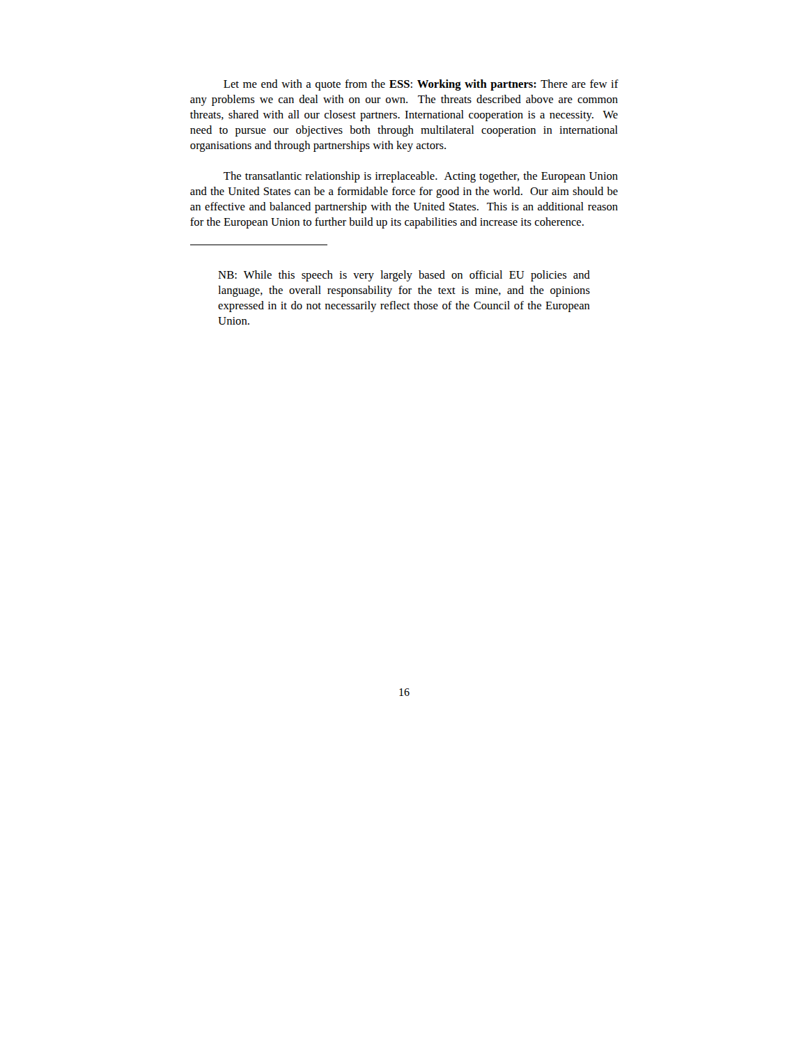Let me end with a quote from the ESS: Working with partners: There are few if any problems we can deal with on our own. The threats described above are common threats, shared with all our closest partners. International cooperation is a necessity. We need to pursue our objectives both through multilateral cooperation in international organisations and through partnerships with key actors.
The transatlantic relationship is irreplaceable. Acting together, the European Union and the United States can be a formidable force for good in the world. Our aim should be an effective and balanced partnership with the United States. This is an additional reason for the European Union to further build up its capabilities and increase its coherence.
NB: While this speech is very largely based on official EU policies and language, the overall responsability for the text is mine, and the opinions expressed in it do not necessarily reflect those of the Council of the European Union.
16